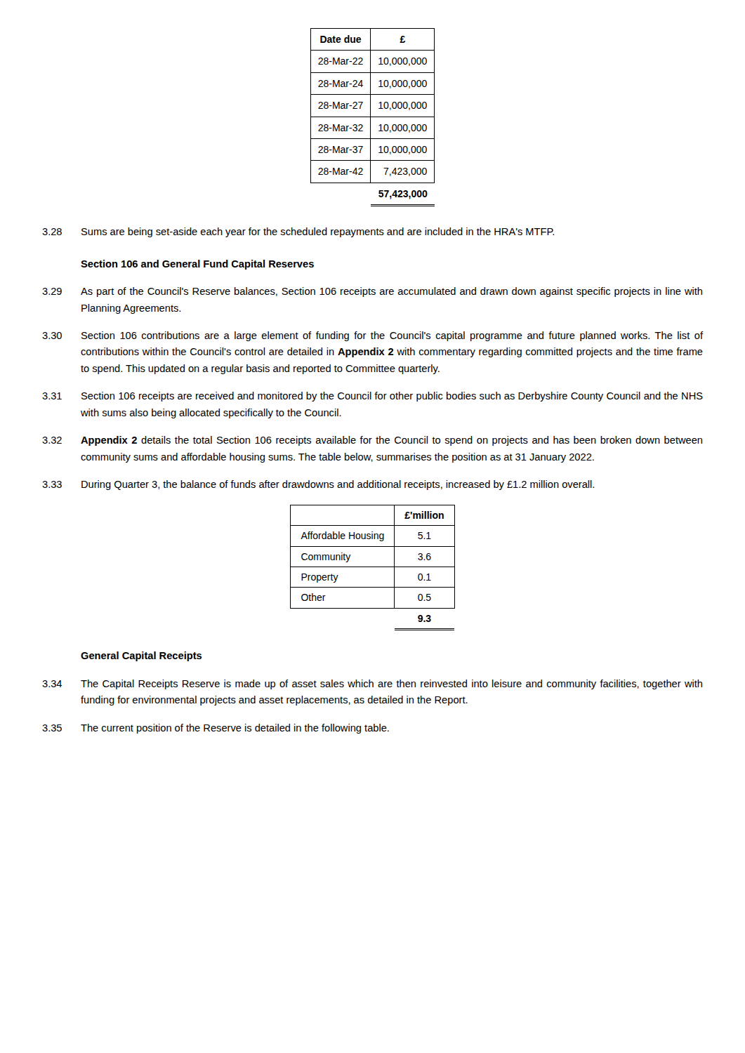| Date due | £ |
| --- | --- |
| 28-Mar-22 | 10,000,000 |
| 28-Mar-24 | 10,000,000 |
| 28-Mar-27 | 10,000,000 |
| 28-Mar-32 | 10,000,000 |
| 28-Mar-37 | 10,000,000 |
| 28-Mar-42 | 7,423,000 |
| | 57,423,000 |
3.28
Sums are being set-aside each year for the scheduled repayments and are included in the HRA's MTFP.
Section 106 and General Fund Capital Reserves
3.29
As part of the Council's Reserve balances, Section 106 receipts are accumulated and drawn down against specific projects in line with Planning Agreements.
3.30
Section 106 contributions are a large element of funding for the Council's capital programme and future planned works. The list of contributions within the Council's control are detailed in Appendix 2 with commentary regarding committed projects and the time frame to spend. This updated on a regular basis and reported to Committee quarterly.
3.31
Section 106 receipts are received and monitored by the Council for other public bodies such as Derbyshire County Council and the NHS with sums also being allocated specifically to the Council.
3.32
Appendix 2 details the total Section 106 receipts available for the Council to spend on projects and has been broken down between community sums and affordable housing sums. The table below, summarises the position as at 31 January 2022.
3.33
During Quarter 3, the balance of funds after drawdowns and additional receipts, increased by £1.2 million overall.
| | £'million |
| --- | --- |
| Affordable Housing | 5.1 |
| Community | 3.6 |
| Property | 0.1 |
| Other | 0.5 |
| | 9.3 |
General Capital Receipts
3.34
The Capital Receipts Reserve is made up of asset sales which are then reinvested into leisure and community facilities, together with funding for environmental projects and asset replacements, as detailed in the Report.
3.35
The current position of the Reserve is detailed in the following table.